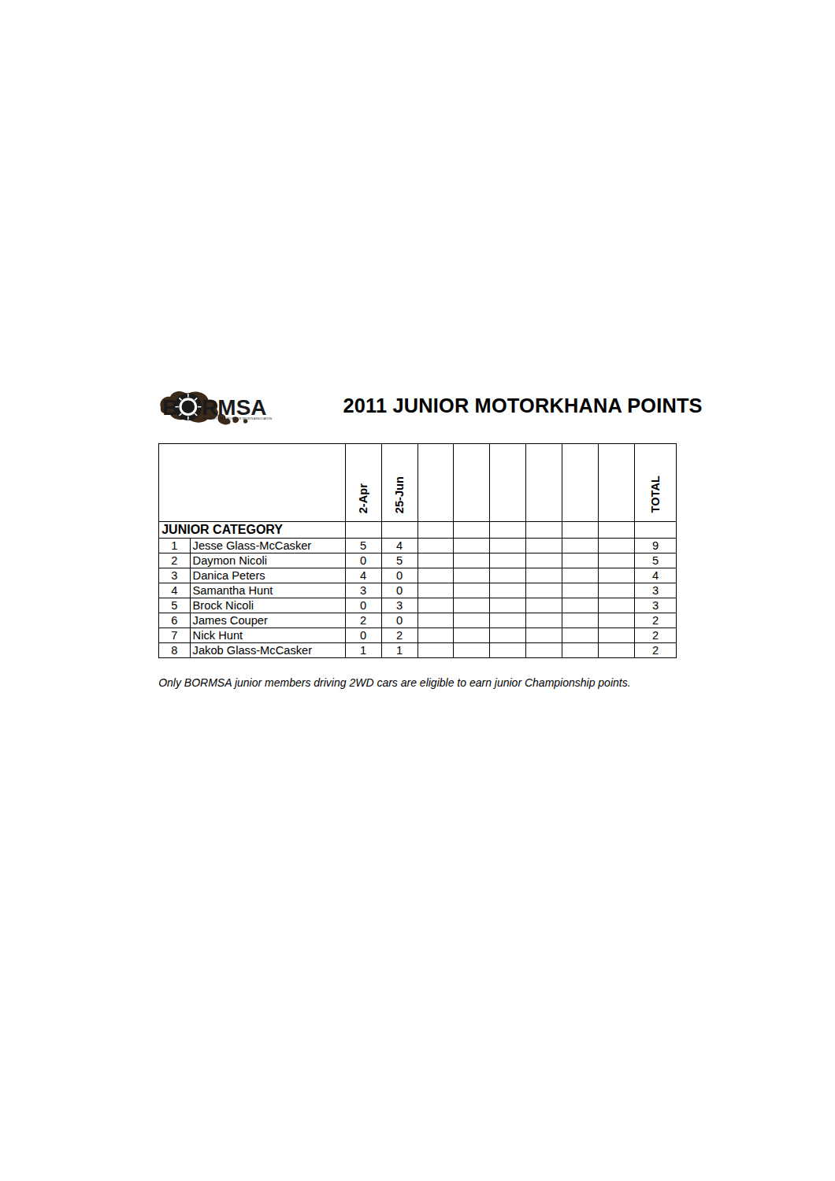B RMSA BERKELEY OFFROAD MOTOR SPORTS ASSOCIATION
2011 JUNIOR MOTORKHANA POINTS
| | 2-Apr | 25-Jun | | | | | | | TOTAL |
| --- | --- | --- | --- | --- | --- | --- | --- | --- | --- |
| JUNIOR CATEGORY | | | | | | | | | |
| 1 | Jesse Glass-McCasker | 5 | 4 | | | | | | | 9 |
| 2 | Daymon Nicoli | 0 | 5 | | | | | | | 5 |
| 3 | Danica Peters | 4 | 0 | | | | | | | 4 |
| 4 | Samantha Hunt | 3 | 0 | | | | | | | 3 |
| 5 | Brock Nicoli | 0 | 3 | | | | | | | 3 |
| 6 | James Couper | 2 | 0 | | | | | | | 2 |
| 7 | Nick Hunt | 0 | 2 | | | | | | | 2 |
| 8 | Jakob Glass-McCasker | 1 | 1 | | | | | | | 2 |
Only BORMSA junior members driving 2WD cars are eligible to earn junior Championship points.